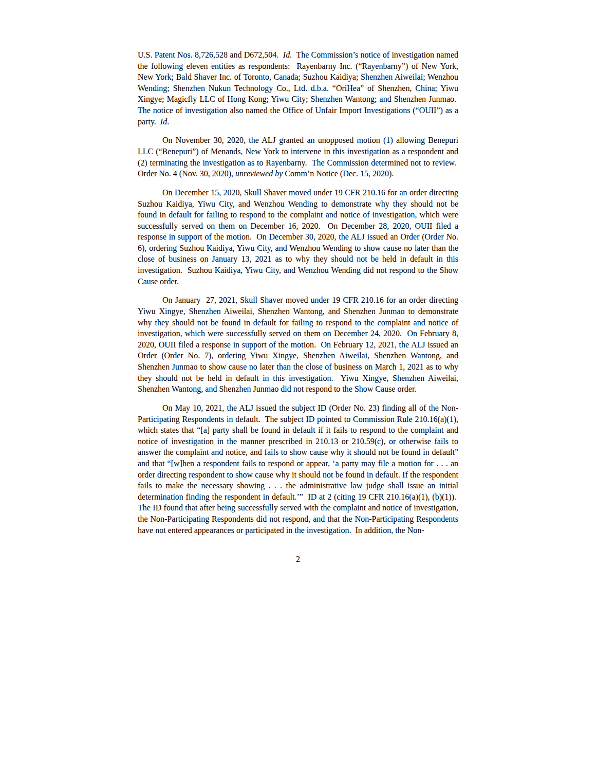U.S. Patent Nos. 8,726,528 and D672,504. Id. The Commission’s notice of investigation named the following eleven entities as respondents: Rayenbarny Inc. (“Rayenbarny”) of New York, New York; Bald Shaver Inc. of Toronto, Canada; Suzhou Kaidiya; Shenzhen Aiweilai; Wenzhou Wending; Shenzhen Nukun Technology Co., Ltd. d.b.a. “OriHea” of Shenzhen, China; Yiwu Xingye; Magicfly LLC of Hong Kong; Yiwu City; Shenzhen Wantong; and Shenzhen Junmao. The notice of investigation also named the Office of Unfair Import Investigations (“OUII”) as a party. Id.
On November 30, 2020, the ALJ granted an unopposed motion (1) allowing Benepuri LLC (“Benepuri”) of Menands, New York to intervene in this investigation as a respondent and (2) terminating the investigation as to Rayenbarny. The Commission determined not to review. Order No. 4 (Nov. 30, 2020), unreviewed by Comm’n Notice (Dec. 15, 2020).
On December 15, 2020, Skull Shaver moved under 19 CFR 210.16 for an order directing Suzhou Kaidiya, Yiwu City, and Wenzhou Wending to demonstrate why they should not be found in default for failing to respond to the complaint and notice of investigation, which were successfully served on them on December 16, 2020. On December 28, 2020, OUII filed a response in support of the motion. On December 30, 2020, the ALJ issued an Order (Order No. 6), ordering Suzhou Kaidiya, Yiwu City, and Wenzhou Wending to show cause no later than the close of business on January 13, 2021 as to why they should not be held in default in this investigation. Suzhou Kaidiya, Yiwu City, and Wenzhou Wending did not respond to the Show Cause order.
On January 27, 2021, Skull Shaver moved under 19 CFR 210.16 for an order directing Yiwu Xingye, Shenzhen Aiweilai, Shenzhen Wantong, and Shenzhen Junmao to demonstrate why they should not be found in default for failing to respond to the complaint and notice of investigation, which were successfully served on them on December 24, 2020. On February 8, 2020, OUII filed a response in support of the motion. On February 12, 2021, the ALJ issued an Order (Order No. 7), ordering Yiwu Xingye, Shenzhen Aiweilai, Shenzhen Wantong, and Shenzhen Junmao to show cause no later than the close of business on March 1, 2021 as to why they should not be held in default in this investigation. Yiwu Xingye, Shenzhen Aiweilai, Shenzhen Wantong, and Shenzhen Junmao did not respond to the Show Cause order.
On May 10, 2021, the ALJ issued the subject ID (Order No. 23) finding all of the Non-Participating Respondents in default. The subject ID pointed to Commission Rule 210.16(a)(1), which states that “[a] party shall be found in default if it fails to respond to the complaint and notice of investigation in the manner prescribed in 210.13 or 210.59(c), or otherwise fails to answer the complaint and notice, and fails to show cause why it should not be found in default” and that “[w]hen a respondent fails to respond or appear, ‘a party may file a motion for . . . an order directing respondent to show cause why it should not be found in default. If the respondent fails to make the necessary showing . . . the administrative law judge shall issue an initial determination finding the respondent in default.’” ID at 2 (citing 19 CFR 210.16(a)(1), (b)(1)). The ID found that after being successfully served with the complaint and notice of investigation, the Non-Participating Respondents did not respond, and that the Non-Participating Respondents have not entered appearances or participated in the investigation. In addition, the Non-
2